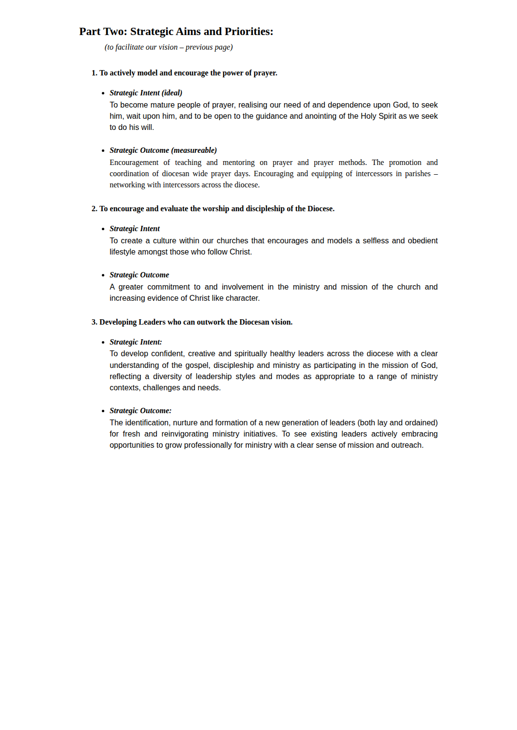Part Two: Strategic Aims and Priorities:
(to facilitate our vision – previous page)
To actively model and encourage the power of prayer.
Strategic Intent (ideal) To become mature people of prayer, realising our need of and dependence upon God, to seek him, wait upon him, and to be open to the guidance and anointing of the Holy Spirit as we seek to do his will.
Strategic Outcome (measureable) Encouragement of teaching and mentoring on prayer and prayer methods. The promotion and coordination of diocesan wide prayer days. Encouraging and equipping of intercessors in parishes – networking with intercessors across the diocese.
To encourage and evaluate the worship and discipleship of the Diocese.
Strategic Intent To create a culture within our churches that encourages and models a selfless and obedient lifestyle amongst those who follow Christ.
Strategic Outcome A greater commitment to and involvement in the ministry and mission of the church and increasing evidence of Christ like character.
Developing Leaders who can outwork the Diocesan vision.
Strategic Intent: To develop confident, creative and spiritually healthy leaders across the diocese with a clear understanding of the gospel, discipleship and ministry as participating in the mission of God, reflecting a diversity of leadership styles and modes as appropriate to a range of ministry contexts, challenges and needs.
Strategic Outcome: The identification, nurture and formation of a new generation of leaders (both lay and ordained) for fresh and reinvigorating ministry initiatives. To see existing leaders actively embracing opportunities to grow professionally for ministry with a clear sense of mission and outreach.